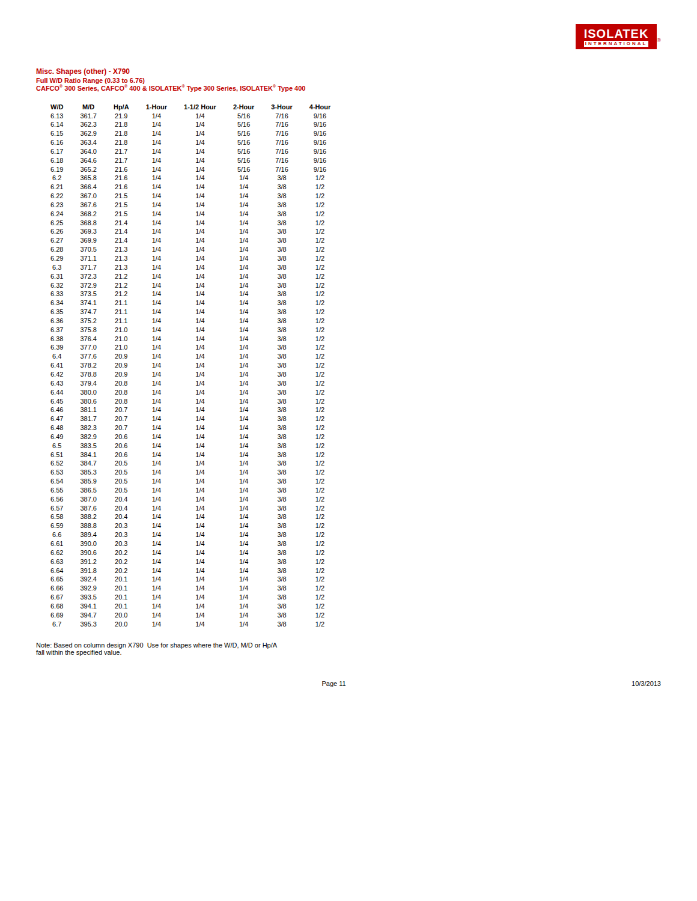ISOLATEKINTERNATIONAL
®
Misc. Shapes (other) - X790
Full W/D Ratio Range (0.33 to 6.76)
CAFCO® 300 Series, CAFCO® 400 & ISOLATEK® Type 300 Series, ISOLATEK® Type 400
| W/D | M/D | Hp/A | 1-Hour | 1-1/2 Hour | 2-Hour | 3-Hour | 4-Hour |
| --- | --- | --- | --- | --- | --- | --- | --- |
| 6.13 | 361.7 | 21.9 | 1/4 | 1/4 | 5/16 | 7/16 | 9/16 |
| 6.14 | 362.3 | 21.8 | 1/4 | 1/4 | 5/16 | 7/16 | 9/16 |
| 6.15 | 362.9 | 21.8 | 1/4 | 1/4 | 5/16 | 7/16 | 9/16 |
| 6.16 | 363.4 | 21.8 | 1/4 | 1/4 | 5/16 | 7/16 | 9/16 |
| 6.17 | 364.0 | 21.7 | 1/4 | 1/4 | 5/16 | 7/16 | 9/16 |
| 6.18 | 364.6 | 21.7 | 1/4 | 1/4 | 5/16 | 7/16 | 9/16 |
| 6.19 | 365.2 | 21.6 | 1/4 | 1/4 | 5/16 | 7/16 | 9/16 |
| 6.2 | 365.8 | 21.6 | 1/4 | 1/4 | 1/4 | 3/8 | 1/2 |
| 6.21 | 366.4 | 21.6 | 1/4 | 1/4 | 1/4 | 3/8 | 1/2 |
| 6.22 | 367.0 | 21.5 | 1/4 | 1/4 | 1/4 | 3/8 | 1/2 |
| 6.23 | 367.6 | 21.5 | 1/4 | 1/4 | 1/4 | 3/8 | 1/2 |
| 6.24 | 368.2 | 21.5 | 1/4 | 1/4 | 1/4 | 3/8 | 1/2 |
| 6.25 | 368.8 | 21.4 | 1/4 | 1/4 | 1/4 | 3/8 | 1/2 |
| 6.26 | 369.3 | 21.4 | 1/4 | 1/4 | 1/4 | 3/8 | 1/2 |
| 6.27 | 369.9 | 21.4 | 1/4 | 1/4 | 1/4 | 3/8 | 1/2 |
| 6.28 | 370.5 | 21.3 | 1/4 | 1/4 | 1/4 | 3/8 | 1/2 |
| 6.29 | 371.1 | 21.3 | 1/4 | 1/4 | 1/4 | 3/8 | 1/2 |
| 6.3 | 371.7 | 21.3 | 1/4 | 1/4 | 1/4 | 3/8 | 1/2 |
| 6.31 | 372.3 | 21.2 | 1/4 | 1/4 | 1/4 | 3/8 | 1/2 |
| 6.32 | 372.9 | 21.2 | 1/4 | 1/4 | 1/4 | 3/8 | 1/2 |
| 6.33 | 373.5 | 21.2 | 1/4 | 1/4 | 1/4 | 3/8 | 1/2 |
| 6.34 | 374.1 | 21.1 | 1/4 | 1/4 | 1/4 | 3/8 | 1/2 |
| 6.35 | 374.7 | 21.1 | 1/4 | 1/4 | 1/4 | 3/8 | 1/2 |
| 6.36 | 375.2 | 21.1 | 1/4 | 1/4 | 1/4 | 3/8 | 1/2 |
| 6.37 | 375.8 | 21.0 | 1/4 | 1/4 | 1/4 | 3/8 | 1/2 |
| 6.38 | 376.4 | 21.0 | 1/4 | 1/4 | 1/4 | 3/8 | 1/2 |
| 6.39 | 377.0 | 21.0 | 1/4 | 1/4 | 1/4 | 3/8 | 1/2 |
| 6.4 | 377.6 | 20.9 | 1/4 | 1/4 | 1/4 | 3/8 | 1/2 |
| 6.41 | 378.2 | 20.9 | 1/4 | 1/4 | 1/4 | 3/8 | 1/2 |
| 6.42 | 378.8 | 20.9 | 1/4 | 1/4 | 1/4 | 3/8 | 1/2 |
| 6.43 | 379.4 | 20.8 | 1/4 | 1/4 | 1/4 | 3/8 | 1/2 |
| 6.44 | 380.0 | 20.8 | 1/4 | 1/4 | 1/4 | 3/8 | 1/2 |
| 6.45 | 380.6 | 20.8 | 1/4 | 1/4 | 1/4 | 3/8 | 1/2 |
| 6.46 | 381.1 | 20.7 | 1/4 | 1/4 | 1/4 | 3/8 | 1/2 |
| 6.47 | 381.7 | 20.7 | 1/4 | 1/4 | 1/4 | 3/8 | 1/2 |
| 6.48 | 382.3 | 20.7 | 1/4 | 1/4 | 1/4 | 3/8 | 1/2 |
| 6.49 | 382.9 | 20.6 | 1/4 | 1/4 | 1/4 | 3/8 | 1/2 |
| 6.5 | 383.5 | 20.6 | 1/4 | 1/4 | 1/4 | 3/8 | 1/2 |
| 6.51 | 384.1 | 20.6 | 1/4 | 1/4 | 1/4 | 3/8 | 1/2 |
| 6.52 | 384.7 | 20.5 | 1/4 | 1/4 | 1/4 | 3/8 | 1/2 |
| 6.53 | 385.3 | 20.5 | 1/4 | 1/4 | 1/4 | 3/8 | 1/2 |
| 6.54 | 385.9 | 20.5 | 1/4 | 1/4 | 1/4 | 3/8 | 1/2 |
| 6.55 | 386.5 | 20.5 | 1/4 | 1/4 | 1/4 | 3/8 | 1/2 |
| 6.56 | 387.0 | 20.4 | 1/4 | 1/4 | 1/4 | 3/8 | 1/2 |
| 6.57 | 387.6 | 20.4 | 1/4 | 1/4 | 1/4 | 3/8 | 1/2 |
| 6.58 | 388.2 | 20.4 | 1/4 | 1/4 | 1/4 | 3/8 | 1/2 |
| 6.59 | 388.8 | 20.3 | 1/4 | 1/4 | 1/4 | 3/8 | 1/2 |
| 6.6 | 389.4 | 20.3 | 1/4 | 1/4 | 1/4 | 3/8 | 1/2 |
| 6.61 | 390.0 | 20.3 | 1/4 | 1/4 | 1/4 | 3/8 | 1/2 |
| 6.62 | 390.6 | 20.2 | 1/4 | 1/4 | 1/4 | 3/8 | 1/2 |
| 6.63 | 391.2 | 20.2 | 1/4 | 1/4 | 1/4 | 3/8 | 1/2 |
| 6.64 | 391.8 | 20.2 | 1/4 | 1/4 | 1/4 | 3/8 | 1/2 |
| 6.65 | 392.4 | 20.1 | 1/4 | 1/4 | 1/4 | 3/8 | 1/2 |
| 6.66 | 392.9 | 20.1 | 1/4 | 1/4 | 1/4 | 3/8 | 1/2 |
| 6.67 | 393.5 | 20.1 | 1/4 | 1/4 | 1/4 | 3/8 | 1/2 |
| 6.68 | 394.1 | 20.1 | 1/4 | 1/4 | 1/4 | 3/8 | 1/2 |
| 6.69 | 394.7 | 20.0 | 1/4 | 1/4 | 1/4 | 3/8 | 1/2 |
| 6.7 | 395.3 | 20.0 | 1/4 | 1/4 | 1/4 | 3/8 | 1/2 |
Note: Based on column design X790 Use for shapes where the W/D, M/D or Hp/A
fall within the specified value.
Page 11 10/3/2013